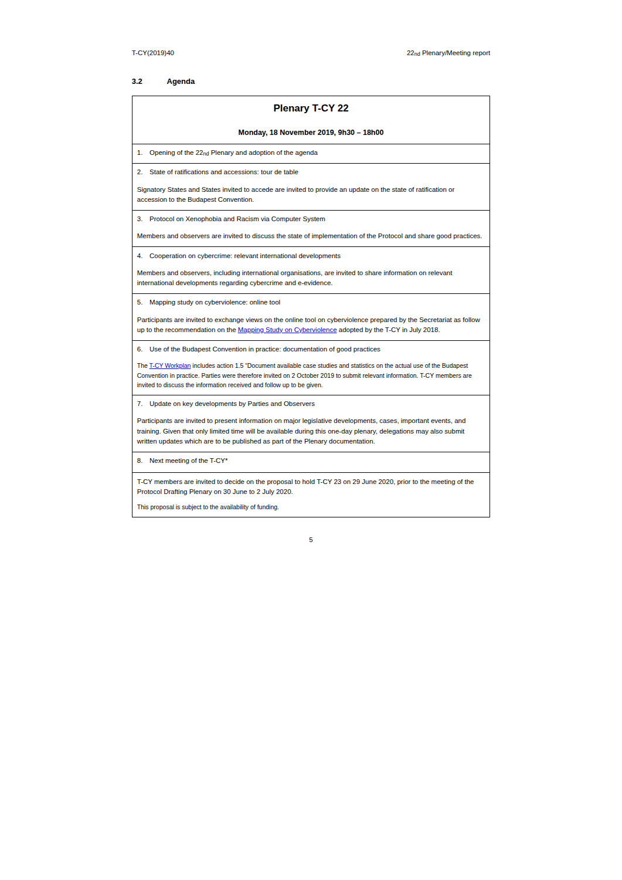T-CY(2019)40 22nd Plenary/Meeting report
3.2 Agenda
| Plenary T-CY 22 Monday, 18 November 2019, 9h30 – 18h00 |
| 1. Opening of the 22 nd Plenary and adoption of the agenda |
| 2. State of ratifications and accessions: tour de table Signatory States and States invited to accede are invited to provide an update on the state of ratification or accession to the Budapest Convention. |
| 3. Protocol on Xenophobia and Racism via Computer System Members and observers are invited to discuss the state of implementation of the Protocol and share good practices. |
| 4. Cooperation on cybercrime: relevant international developments Members and observers, including international organisations, are invited to share information on relevant international developments regarding cybercrime and e-evidence. |
| 5. Mapping study on cyberviolence: online tool Participants are invited to exchange views on the online tool on cyberviolence prepared by the Secretariat as follow up to the recommendation on the Mapping Study on Cyberviolence adopted by the T-CY in July 2018. |
| 6. Use of the Budapest Convention in practice: documentation of good practices The T-CY Workplan includes action 1.5 “Document available case studies and statistics on the actual use of the Budapest Convention in practice. Parties were therefore invited on 2 October 2019 to submit relevant information. T-CY members are invited to discuss the information received and follow up to be given. |
| 7. Update on key developments by Parties and Observers Participants are invited to present information on major legislative developments, cases, important events, and training. Given that only limited time will be available during this one-day plenary, delegations may also submit written updates which are to be published as part of the Plenary documentation. |
| 8. Next meeting of the T-CY* T-CY members are invited to decide on the proposal to hold T-CY 23 on 29 June 2020, prior to the meeting of the Protocol Drafting Plenary on 30 June to 2 July 2020. This proposal is subject to the availability of funding. |
5